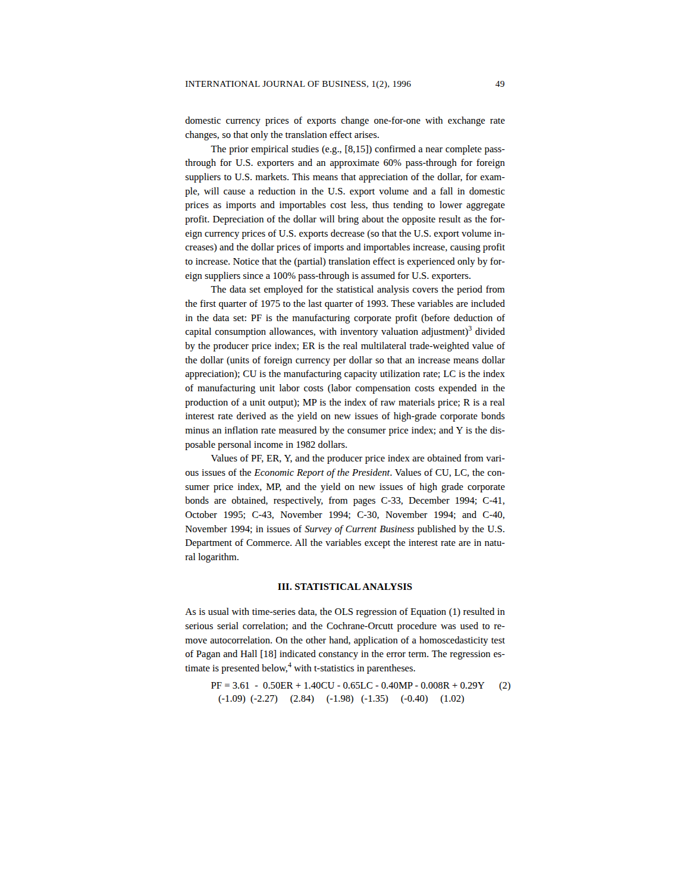International Journal of Business, 1(2), 1996 49
domestic currency prices of exports change one-for-one with exchange rate changes, so that only the translation effect arises.
The prior empirical studies (e.g., [8,15]) confirmed a near complete pass-through for U.S. exporters and an approximate 60% pass-through for foreign suppliers to U.S. markets. This means that appreciation of the dollar, for example, will cause a reduction in the U.S. export volume and a fall in domestic prices as imports and importables cost less, thus tending to lower aggregate profit. Depreciation of the dollar will bring about the opposite result as the foreign currency prices of U.S. exports decrease (so that the U.S. export volume increases) and the dollar prices of imports and importables increase, causing profit to increase. Notice that the (partial) translation effect is experienced only by foreign suppliers since a 100% pass-through is assumed for U.S. exporters.
The data set employed for the statistical analysis covers the period from the first quarter of 1975 to the last quarter of 1993. These variables are included in the data set: PF is the manufacturing corporate profit (before deduction of capital consumption allowances, with inventory valuation adjustment)3 divided by the producer price index; ER is the real multilateral trade-weighted value of the dollar (units of foreign currency per dollar so that an increase means dollar appreciation); CU is the manufacturing capacity utilization rate; LC is the index of manufacturing unit labor costs (labor compensation costs expended in the production of a unit output); MP is the index of raw materials price; R is a real interest rate derived as the yield on new issues of high-grade corporate bonds minus an inflation rate measured by the consumer price index; and Y is the disposable personal income in 1982 dollars.
Values of PF, ER, Y, and the producer price index are obtained from various issues of the Economic Report of the President. Values of CU, LC, the consumer price index, MP, and the yield on new issues of high grade corporate bonds are obtained, respectively, from pages C-33, December 1994; C-41, October 1995; C-43, November 1994; C-30, November 1994; and C-40, November 1994; in issues of Survey of Current Business published by the U.S. Department of Commerce. All the variables except the interest rate are in natural logarithm.
III. Statistical Analysis
As is usual with time-series data, the OLS regression of Equation (1) resulted in serious serial correlation; and the Cochrane-Orcutt procedure was used to remove autocorrelation. On the other hand, application of a homoscedasticity test of Pagan and Hall [18] indicated constancy in the error term. The regression estimate is presented below,4 with t-statistics in parentheses.
PF = 3.61 - 0.50ER + 1.40CU - 0.65LC - 0.40MP - 0.008R + 0.29Y (2) (-1.09) (-2.27) (2.84) (-1.98) (-1.35) (-0.40) (1.02)